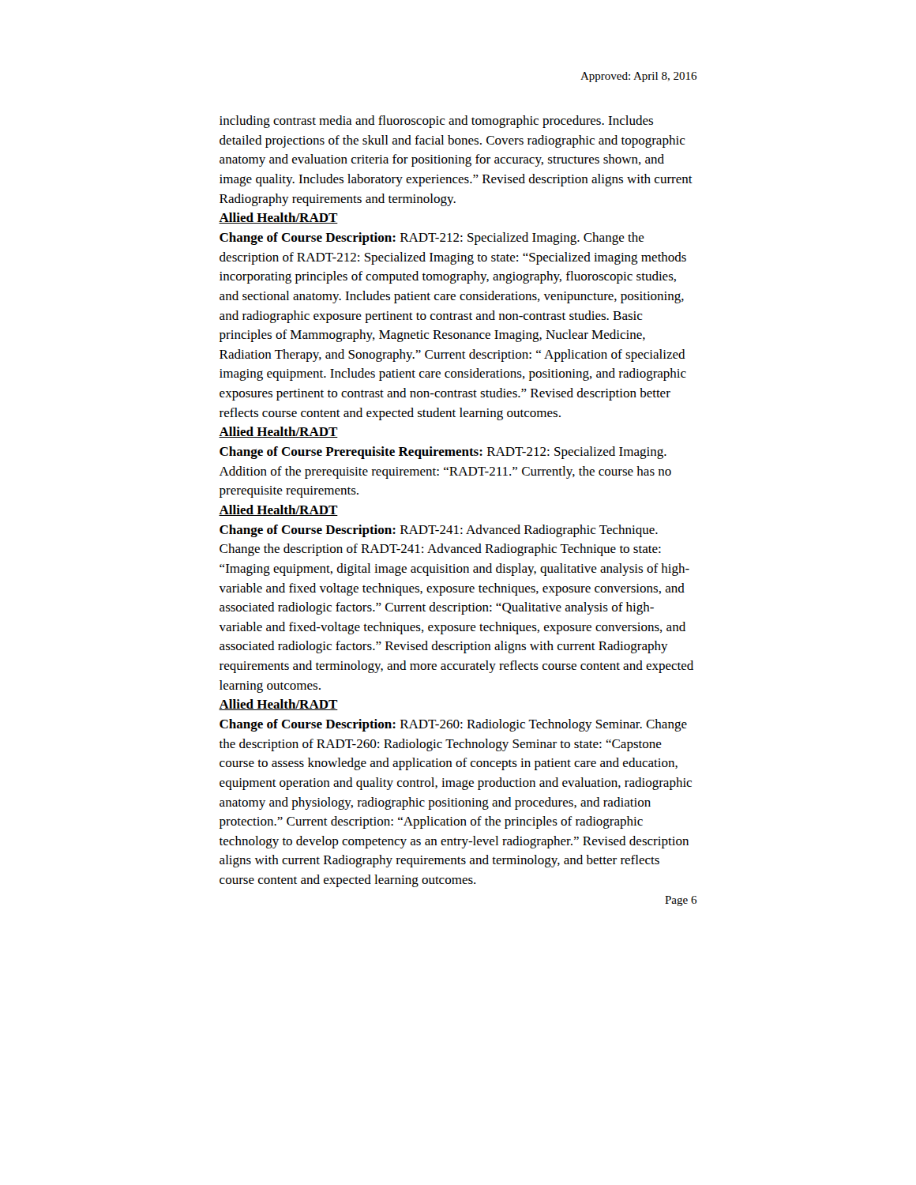Approved: April 8, 2016
including contrast media and fluoroscopic and tomographic procedures. Includes detailed projections of the skull and facial bones. Covers radiographic and topographic anatomy and evaluation criteria for positioning for accuracy, structures shown, and image quality. Includes laboratory experiences.” Revised description aligns with current Radiography requirements and terminology.
Allied Health/RADT
Change of Course Description: RADT-212: Specialized Imaging. Change the description of RADT-212: Specialized Imaging to state: “Specialized imaging methods incorporating principles of computed tomography, angiography, fluoroscopic studies, and sectional anatomy. Includes patient care considerations, venipuncture, positioning, and radiographic exposure pertinent to contrast and non-contrast studies. Basic principles of Mammography, Magnetic Resonance Imaging, Nuclear Medicine, Radiation Therapy, and Sonography.” Current description: “ Application of specialized imaging equipment. Includes patient care considerations, positioning, and radiographic exposures pertinent to contrast and non-contrast studies.” Revised description better reflects course content and expected student learning outcomes.
Allied Health/RADT
Change of Course Prerequisite Requirements: RADT-212: Specialized Imaging. Addition of the prerequisite requirement: “RADT-211.” Currently, the course has no prerequisite requirements.
Allied Health/RADT
Change of Course Description: RADT-241: Advanced Radiographic Technique. Change the description of RADT-241: Advanced Radiographic Technique to state: “Imaging equipment, digital image acquisition and display, qualitative analysis of high-variable and fixed voltage techniques, exposure techniques, exposure conversions, and associated radiologic factors.” Current description: “Qualitative analysis of high-variable and fixed-voltage techniques, exposure techniques, exposure conversions, and associated radiologic factors.” Revised description aligns with current Radiography requirements and terminology, and more accurately reflects course content and expected learning outcomes.
Allied Health/RADT
Change of Course Description: RADT-260: Radiologic Technology Seminar. Change the description of RADT-260: Radiologic Technology Seminar to state: “Capstone course to assess knowledge and application of concepts in patient care and education, equipment operation and quality control, image production and evaluation, radiographic anatomy and physiology, radiographic positioning and procedures, and radiation protection.” Current description: “Application of the principles of radiographic technology to develop competency as an entry-level radiographer.” Revised description aligns with current Radiography requirements and terminology, and better reflects course content and expected learning outcomes.
Page 6